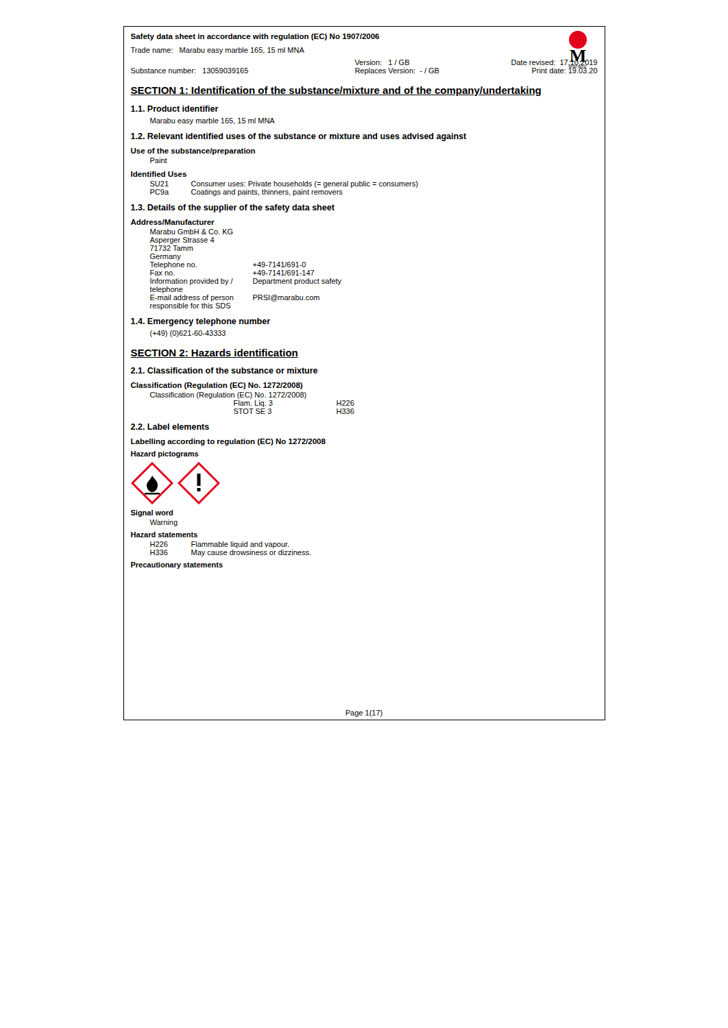M
Marabu
Safety data sheet in accordance with regulation (EC) No 1907/2006
Trade name: Marabu easy marble 165, 15 ml MNA
Version: 1 / GB
Date revised: 17.10.2019
Substance number: 13059039165
Replaces Version: - / GB
Print date: 19.03.20
SECTION 1: Identification of the substance/mixture and of the company/undertaking
1.1. Product identifier
Marabu easy marble 165, 15 ml MNA
1.2. Relevant identified uses of the substance or mixture and uses advised against
Use of the substance/preparation
Paint
Identified Uses
SU21
Consumer uses: Private households (= general public = consumers)
PC9a
Coatings and paints, thinners, paint removers
1.3. Details of the supplier of the safety data sheet
Address/Manufacturer
Marabu GmbH & Co. KG
Asperger Strasse 4
71732 Tamm
Germany
Telephone no.
+49-7141/691-0
Fax no.
+49-7141/691-147
Information provided by / telephone
Department product safety
E-mail address of person responsible for this SDS
PRSI@marabu.com
1.4. Emergency telephone number
(+49) (0)621-60-43333
SECTION 2: Hazards identification
2.1. Classification of the substance or mixture
Classification (Regulation (EC) No. 1272/2008)
Classification (Regulation (EC) No. 1272/2008)
Flam. Liq. 3
H226
STOT SE 3
H336
2.2. Label elements
Labelling according to regulation (EC) No 1272/2008
Hazard pictograms
Signal word
Warning
Hazard statements
H226
Flammable liquid and vapour.
H336
May cause drowsiness or dizziness.
Precautionary statements
Page 1(17)